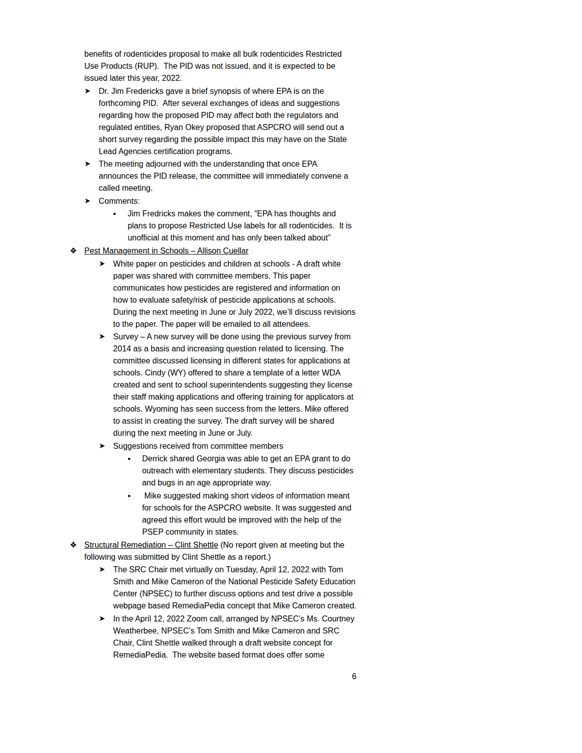benefits of rodenticides proposal to make all bulk rodenticides Restricted Use Products (RUP). The PID was not issued, and it is expected to be issued later this year, 2022.
Dr. Jim Fredericks gave a brief synopsis of where EPA is on the forthcoming PID. After several exchanges of ideas and suggestions regarding how the proposed PID may affect both the regulators and regulated entities, Ryan Okey proposed that ASPCRO will send out a short survey regarding the possible impact this may have on the State Lead Agencies certification programs.
The meeting adjourned with the understanding that once EPA announces the PID release, the committee will immediately convene a called meeting.
Comments:
Jim Fredricks makes the comment, “EPA has thoughts and plans to propose Restricted Use labels for all rodenticides. It is unofficial at this moment and has only been talked about”
Pest Management in Schools – Allison Cuellar
White paper on pesticides and children at schools - A draft white paper was shared with committee members. This paper communicates how pesticides are registered and information on how to evaluate safety/risk of pesticide applications at schools. During the next meeting in June or July 2022, we’ll discuss revisions to the paper. The paper will be emailed to all attendees.
Survey – A new survey will be done using the previous survey from 2014 as a basis and increasing question related to licensing. The committee discussed licensing in different states for applications at schools. Cindy (WY) offered to share a template of a letter WDA created and sent to school superintendents suggesting they license their staff making applications and offering training for applicators at schools. Wyoming has seen success from the letters. Mike offered to assist in creating the survey. The draft survey will be shared during the next meeting in June or July.
Suggestions received from committee members
Derrick shared Georgia was able to get an EPA grant to do outreach with elementary students. They discuss pesticides and bugs in an age appropriate way.
Mike suggested making short videos of information meant for schools for the ASPCRO website. It was suggested and agreed this effort would be improved with the help of the PSEP community in states.
Structural Remediation – Clint Shettle (No report given at meeting but the following was submitted by Clint Shettle as a report.)
The SRC Chair met virtually on Tuesday, April 12, 2022 with Tom Smith and Mike Cameron of the National Pesticide Safety Education Center (NPSEC) to further discuss options and test drive a possible webpage based RemediaPedia concept that Mike Cameron created.
In the April 12, 2022 Zoom call, arranged by NPSEC’s Ms. Courtney Weatherbee, NPSEC’s Tom Smith and Mike Cameron and SRC Chair, Clint Shettle walked through a draft website concept for RemediaPedia. The website based format does offer some
6